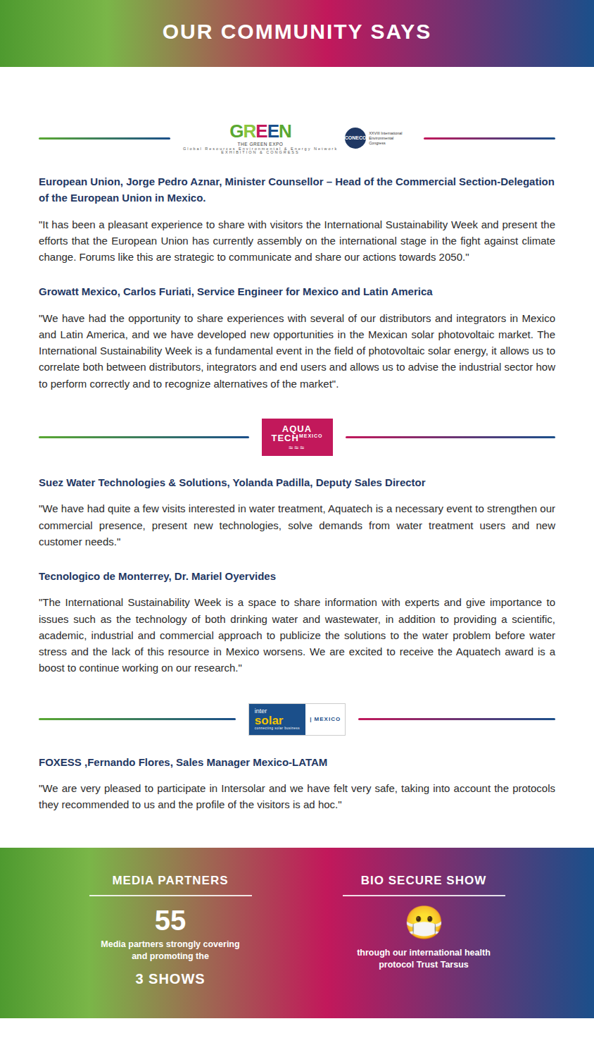Our Community Says
GREEN
THE GREEN EXPO
Global Resources Environmental & Energy Network
EXHIBITION & CONGRESS
CONECO
XXVIII International Environmental Congress
European Union, Jorge Pedro Aznar, Minister Counsellor – Head of the Commercial Section-Delegation of the European Union in Mexico.
"It has been a pleasant experience to share with visitors the International Sustainability Week and present the efforts that the European Union has currently assembly on the international stage in the fight against climate change. Forums like this are strategic to communicate and share our actions towards 2050."
Growatt Mexico, Carlos Furiati, Service Engineer for Mexico and Latin America
"We have had the opportunity to share experiences with several of our distributors and integrators in Mexico and Latin America, and we have developed new opportunities in the Mexican solar photovoltaic market. The International Sustainability Week is a fundamental event in the field of photovoltaic solar energy, it allows us to correlate both between distributors, integrators and end users and allows us to advise the industrial sector how to perform correctly and to recognize alternatives of the market".
AQUA
TECHMEXICO
≈≈≈
Suez Water Technologies & Solutions, Yolanda Padilla, Deputy Sales Director
"We have had quite a few visits interested in water treatment, Aquatech is a necessary event to strengthen our commercial presence, present new technologies, solve demands from water treatment users and new customer needs."
Tecnologico de Monterrey, Dr. Mariel Oyervides
"The International Sustainability Week is a space to share information with experts and give importance to issues such as the technology of both drinking water and wastewater, in addition to providing a scientific, academic, industrial and commercial approach to publicize the solutions to the water problem before water stress and the lack of this resource in Mexico worsens. We are excited to receive the Aquatech award is a boost to continue working on our research."
inter
solar
connecting solar business
| MEXICO
FOXESS ,Fernando Flores, Sales Manager Mexico-LATAM
"We are very pleased to participate in Intersolar and we have felt very safe, taking into account the protocols they recommended to us and the profile of the visitors is ad hoc."
Media Partners
55
Media partners strongly covering
and promoting the
3 SHOWS
Bio Secure Show
😷
through our international health
protocol Trust Tarsus